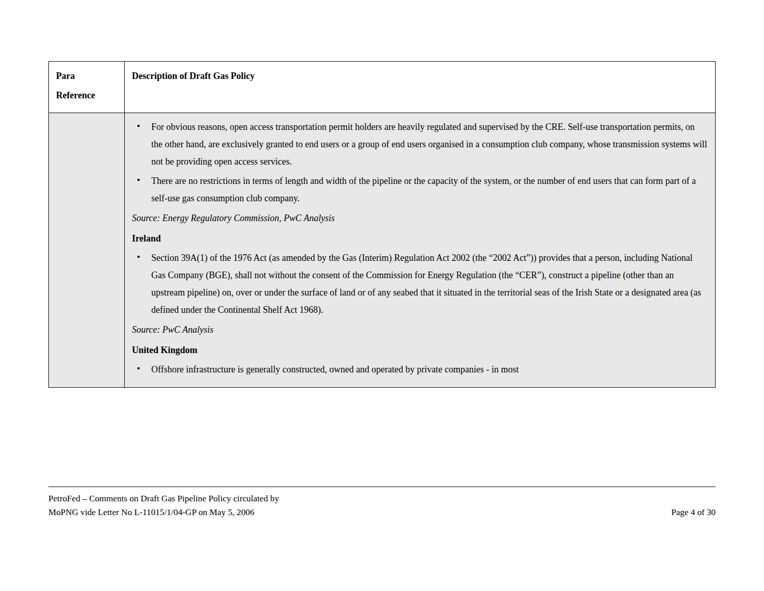| Para Reference | Description of Draft Gas Policy |
| | For obvious reasons, open access transportation permit holders are heavily regulated and supervised by the CRE. Self-use transportation permits, on the other hand, are exclusively granted to end users or a group of end users organised in a consumption club company, whose transmission systems will not be providing open access services. There are no restrictions in terms of length and width of the pipeline or the capacity of the system, or the number of end users that can form part of a self-use gas consumption club company. Source: Energy Regulatory Commission, PwC Analysis Ireland Section 39A(1) of the 1976 Act (as amended by the Gas (Interim) Regulation Act 2002 (the “2002 Act”)) provides that a person, including National Gas Company (BGE), shall not without the consent of the Commission for Energy Regulation (the “CER”), construct a pipeline (other than an upstream pipeline) on, over or under the surface of land or of any seabed that it situated in the territorial seas of the Irish State or a designated area (as defined under the Continental Shelf Act 1968). Source: PwC Analysis United Kingdom Offshore infrastructure is generally constructed, owned and operated by private companies - in most |
PetroFed – Comments on Draft Gas Pipeline Policy circulated by
MoPNG vide Letter No L-11015/1/04-GP on May 5, 2006
Page 4 of 30